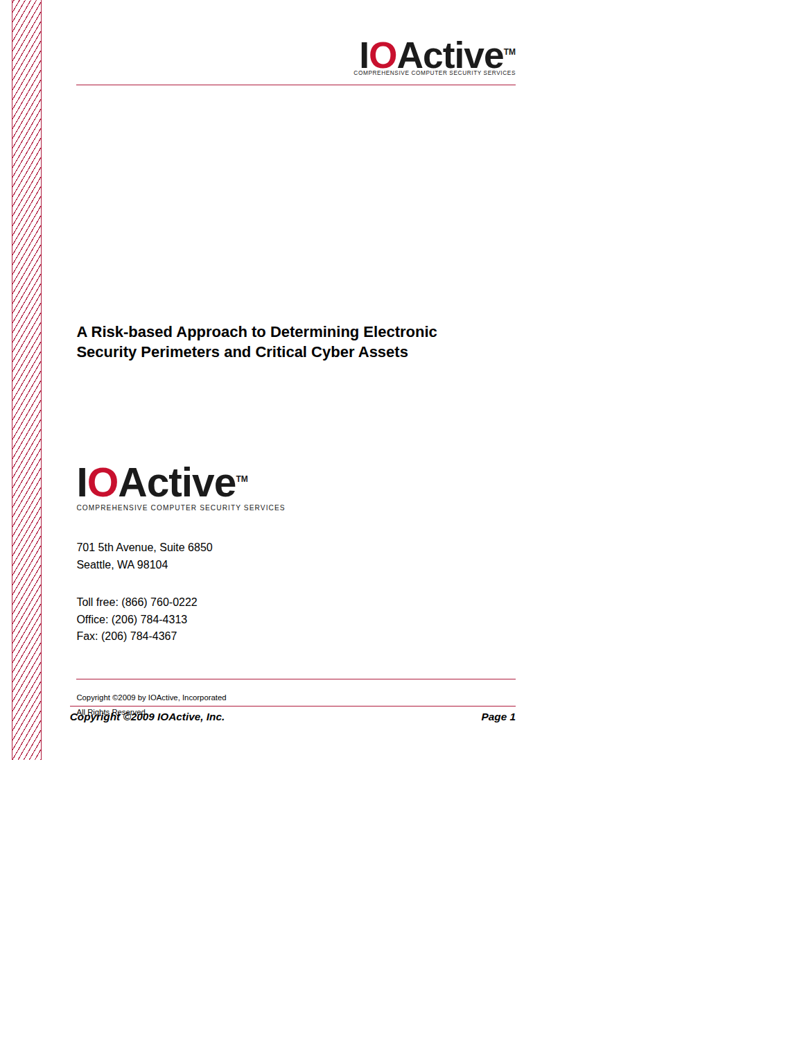IOActiveTM
Comprehensive Computer Security Services
A Risk-based Approach to Determining Electronic Security Perimeters and Critical Cyber Assets
IOActiveTM
Comprehensive Computer Security Services
701 5th Avenue, Suite 6850
Seattle, WA 98104
Toll free: (866) 760-0222
Office: (206) 784-4313
Fax: (206) 784-4367
Copyright ©2009 by IOActive, Incorporated
All Rights Reserved.
Copyright ©2009 IOActive, Inc. Page 1